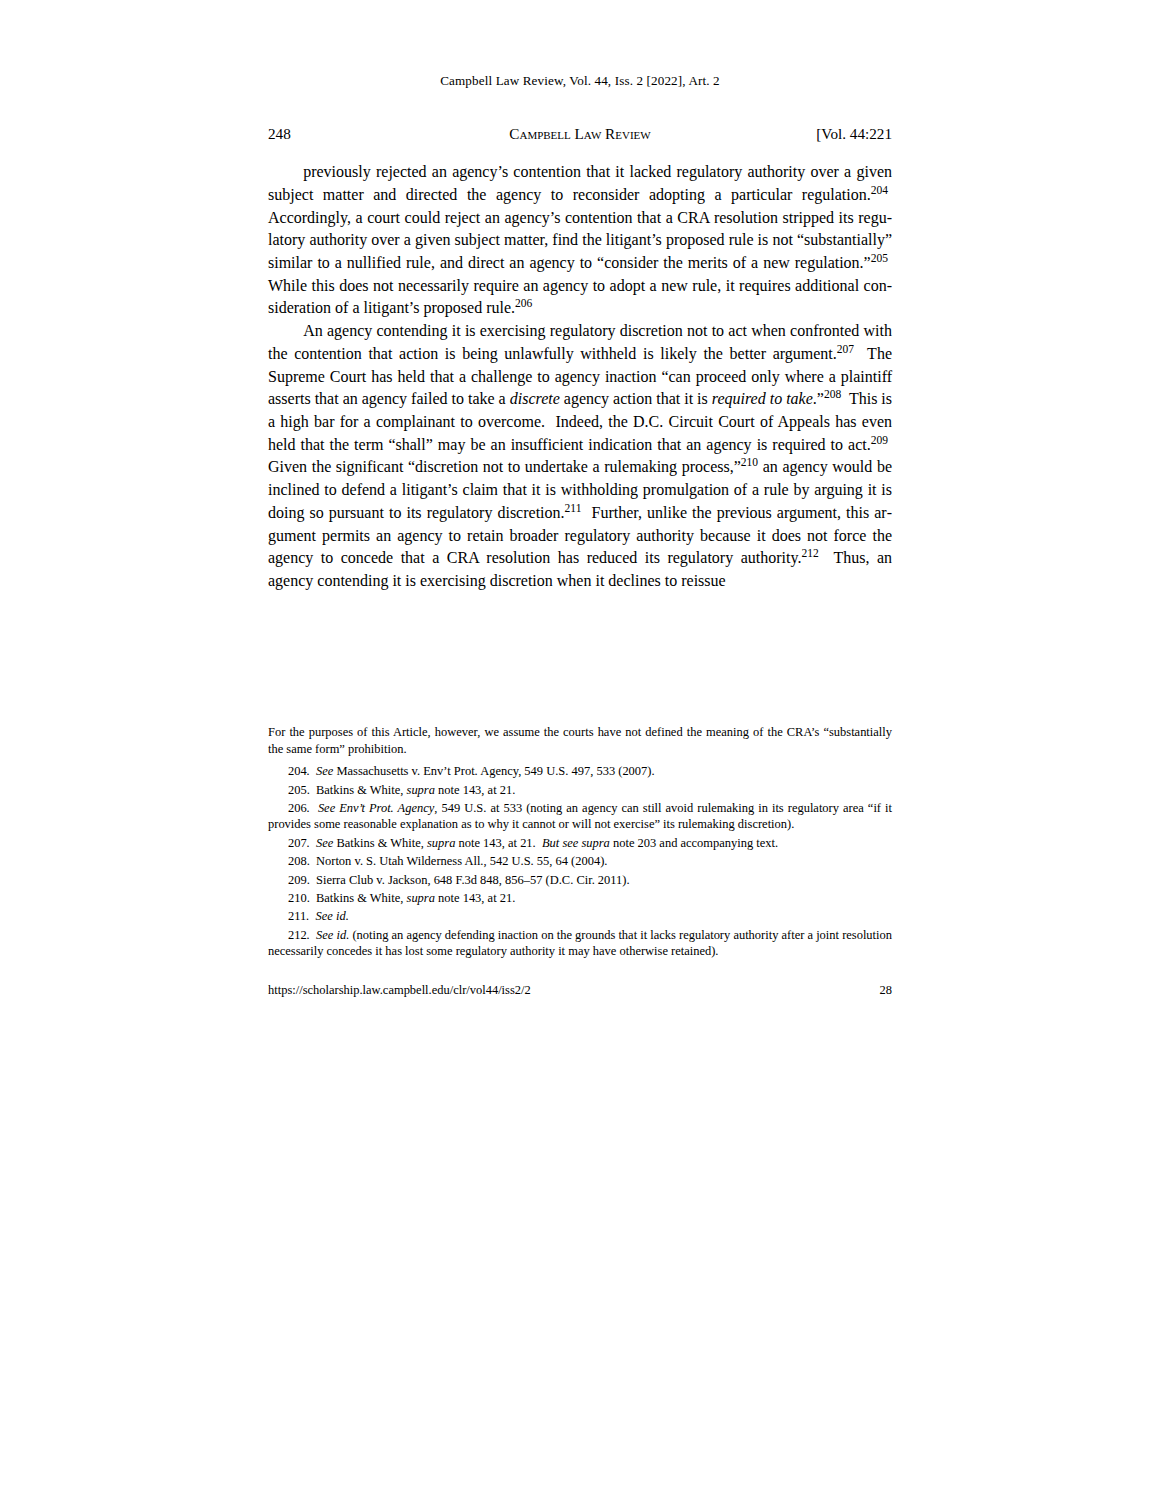Campbell Law Review, Vol. 44, Iss. 2 [2022], Art. 2
248
Campbell Law Review
[Vol. 44:221
previously rejected an agency’s contention that it lacked regulatory authority over a given subject matter and directed the agency to reconsider adopting a particular regulation.204 Accordingly, a court could reject an agency’s contention that a CRA resolution stripped its regulatory authority over a given subject matter, find the litigant’s proposed rule is not “substantially” similar to a nullified rule, and direct an agency to “consider the merits of a new regulation.”205 While this does not necessarily require an agency to adopt a new rule, it requires additional consideration of a litigant’s proposed rule.206
An agency contending it is exercising regulatory discretion not to act when confronted with the contention that action is being unlawfully withheld is likely the better argument.207 The Supreme Court has held that a challenge to agency inaction “can proceed only where a plaintiff asserts that an agency failed to take a discrete agency action that it is required to take.”208 This is a high bar for a complainant to overcome. Indeed, the D.C. Circuit Court of Appeals has even held that the term “shall” may be an insufficient indication that an agency is required to act.209 Given the significant “discretion not to undertake a rulemaking process,”210 an agency would be inclined to defend a litigant’s claim that it is withholding promulgation of a rule by arguing it is doing so pursuant to its regulatory discretion.211 Further, unlike the previous argument, this argument permits an agency to retain broader regulatory authority because it does not force the agency to concede that a CRA resolution has reduced its regulatory authority.212 Thus, an agency contending it is exercising discretion when it declines to reissue
For the purposes of this Article, however, we assume the courts have not defined the meaning of the CRA’s “substantially the same form” prohibition.
204. See Massachusetts v. Env’t Prot. Agency, 549 U.S. 497, 533 (2007).
205. Batkins & White, supra note 143, at 21.
206. See Env’t Prot. Agency, 549 U.S. at 533 (noting an agency can still avoid rulemaking in its regulatory area “if it provides some reasonable explanation as to why it cannot or will not exercise” its rulemaking discretion).
207. See Batkins & White, supra note 143, at 21. But see supra note 203 and accompanying text.
208. Norton v. S. Utah Wilderness All., 542 U.S. 55, 64 (2004).
209. Sierra Club v. Jackson, 648 F.3d 848, 856–57 (D.C. Cir. 2011).
210. Batkins & White, supra note 143, at 21.
211. See id.
212. See id. (noting an agency defending inaction on the grounds that it lacks regulatory authority after a joint resolution necessarily concedes it has lost some regulatory authority it may have otherwise retained).
https://scholarship.law.campbell.edu/clr/vol44/iss2/2
28